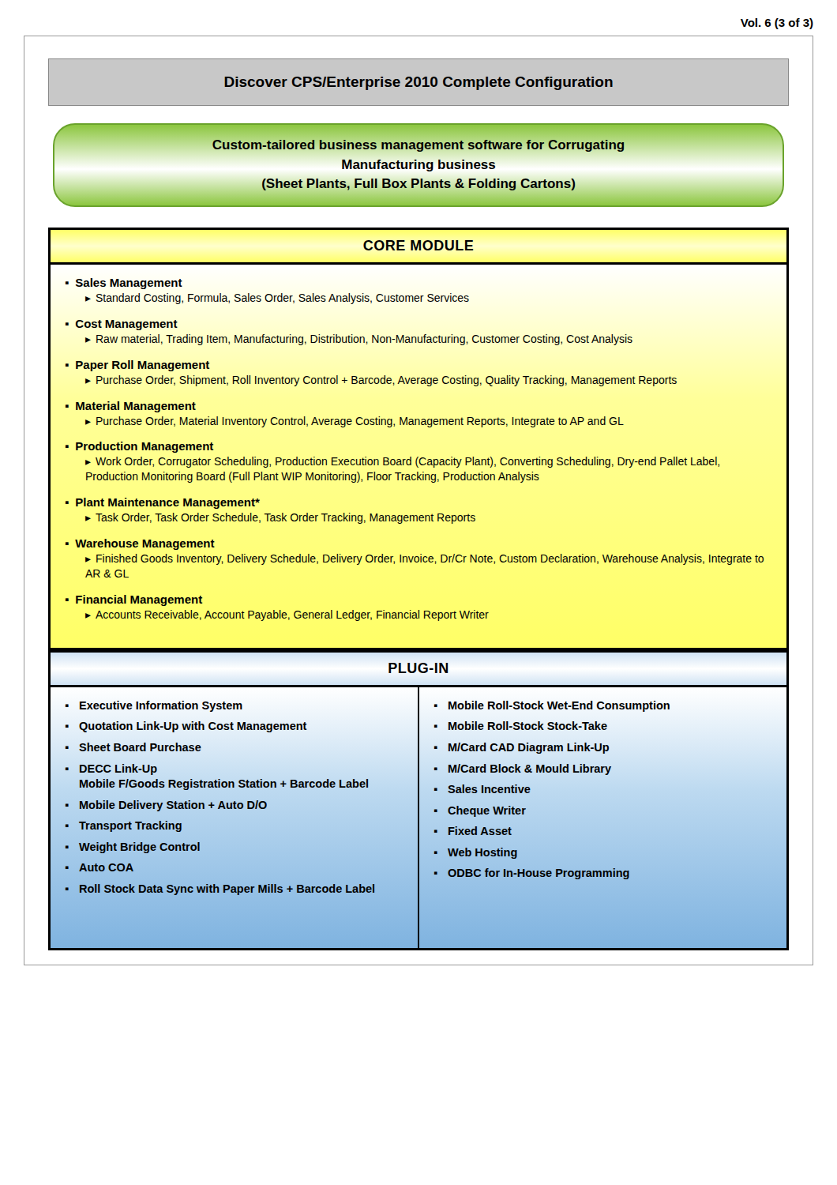Vol. 6 (3 of 3)
Discover CPS/Enterprise 2010 Complete Configuration
Custom-tailored business management software for Corrugating
Manufacturing business
(Sheet Plants, Full Box Plants & Folding Cartons)
CORE MODULE
Sales Management
Standard Costing, Formula, Sales Order, Sales Analysis, Customer Services
Cost Management
Raw material, Trading Item, Manufacturing, Distribution, Non-Manufacturing, Customer Costing, Cost Analysis
Paper Roll Management
Purchase Order, Shipment, Roll Inventory Control + Barcode, Average Costing, Quality Tracking, Management Reports
Material Management
Purchase Order, Material Inventory Control, Average Costing, Management Reports, Integrate to AP and GL
Production Management
Work Order, Corrugator Scheduling, Production Execution Board (Capacity Plant), Converting Scheduling, Dry-end Pallet Label, Production Monitoring Board (Full Plant WIP Monitoring), Floor Tracking, Production Analysis
Plant Maintenance Management*
Task Order, Task Order Schedule, Task Order Tracking, Management Reports
Warehouse Management
Finished Goods Inventory, Delivery Schedule, Delivery Order, Invoice, Dr/Cr Note, Custom Declaration, Warehouse Analysis, Integrate to AR & GL
Financial Management
Accounts Receivable, Account Payable, General Ledger, Financial Report Writer
PLUG-IN
Executive Information System
Quotation Link-Up with Cost Management
Sheet Board Purchase
DECC Link-Up
Mobile F/Goods Registration Station + Barcode Label
Mobile Delivery Station + Auto D/O
Transport Tracking
Weight Bridge Control
Auto COA
Roll Stock Data Sync with Paper Mills + Barcode Label
Mobile Roll-Stock Wet-End Consumption
Mobile Roll-Stock Stock-Take
M/Card CAD Diagram Link-Up
M/Card Block & Mould Library
Sales Incentive
Cheque Writer
Fixed Asset
Web Hosting
ODBC for In-House Programming